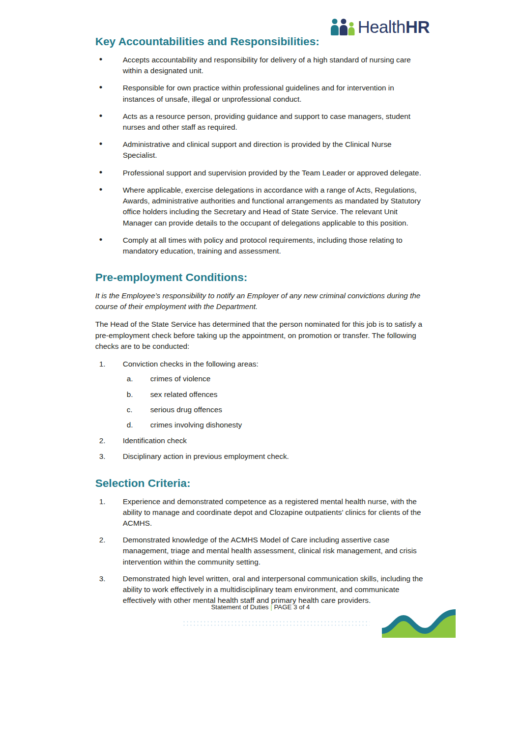HealthHR
Key Accountabilities and Responsibilities:
Accepts accountability and responsibility for delivery of a high standard of nursing care within a designated unit.
Responsible for own practice within professional guidelines and for intervention in instances of unsafe, illegal or unprofessional conduct.
Acts as a resource person, providing guidance and support to case managers, student nurses and other staff as required.
Administrative and clinical support and direction is provided by the Clinical Nurse Specialist.
Professional support and supervision provided by the Team Leader or approved delegate.
Where applicable, exercise delegations in accordance with a range of Acts, Regulations, Awards, administrative authorities and functional arrangements as mandated by Statutory office holders including the Secretary and Head of State Service. The relevant Unit Manager can provide details to the occupant of delegations applicable to this position.
Comply at all times with policy and protocol requirements, including those relating to mandatory education, training and assessment.
Pre-employment Conditions:
It is the Employee’s responsibility to notify an Employer of any new criminal convictions during the course of their employment with the Department.
The Head of the State Service has determined that the person nominated for this job is to satisfy a pre-employment check before taking up the appointment, on promotion or transfer. The following checks are to be conducted:
Conviction checks in the following areas:
crimes of violence
sex related offences
serious drug offences
crimes involving dishonesty
Identification check
Disciplinary action in previous employment check.
Selection Criteria:
Experience and demonstrated competence as a registered mental health nurse, with the ability to manage and coordinate depot and Clozapine outpatients’ clinics for clients of the ACMHS.
Demonstrated knowledge of the ACMHS Model of Care including assertive case management, triage and mental health assessment, clinical risk management, and crisis intervention within the community setting.
Demonstrated high level written, oral and interpersonal communication skills, including the ability to work effectively in a multidisciplinary team environment, and communicate effectively with other mental health staff and primary health care providers.
Statement of Duties | PAGE 3 of 4